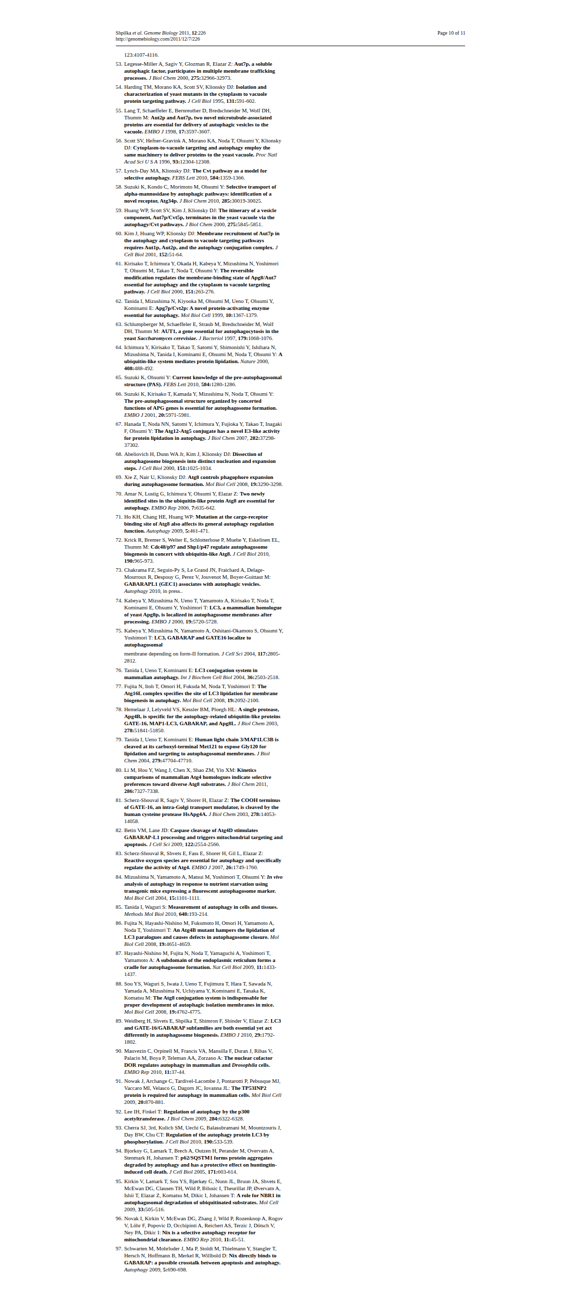Shpilka et al. Genome Biology 2011, 12:226
http://genomebiology.com/2011/12/7/226
Page 10 of 11
123:4107-4116.
53. Legesse-Miller A, Sagiv Y, Glozman R, Elazar Z: Aut7p, a soluble autophagic factor, participates in multiple membrane trafficking processes. J Biol Chem 2000, 275: 32966-32973.
54. Harding TM, Morano KA, Scott SV, Klionsky DJ: Isolation and characterization of yeast mutants in the cytoplasm to vacuole protein targeting pathway. J Cell Biol 1995, 131: 591-602.
55. Lang T, Schaeffeler E, Bernreuther D, Bredschneider M, Wolf DH, Thumm M: Aut2p and Aut7p, two novel microtubule-associated proteins are essential for delivery of autophagic vesicles to the vacuole. EMBO J 1998, 17: 3597-3607.
56. Scott SV, Hefner-Gravink A, Morano KA, Noda T, Ohsumi Y, Klionsky DJ: Cytoplasm-to-vacuole targeting and autophagy employ the same machinery to deliver proteins to the yeast vacuole. Proc Natl Acad Sci U S A 1996, 93: 12304-12308.
57. Lynch-Day MA, Klionsky DJ: The Cvt pathway as a model for selective autophagy. FEBS Lett 2010, 584: 1359-1366.
58. Suzuki K, Kondo C, Morimoto M, Ohsumi Y: Selective transport of alpha-mannosidase by autophagic pathways: identification of a novel receptor, Atg34p. J Biol Chem 2010, 285: 30019-30025.
59. Huang WP, Scott SV, Kim J, Klionsky DJ: The itinerary of a vesicle component, Aut7p/Cvt5p, terminates in the yeast vacuole via the autophagy/Cvt pathways. J Biol Chem 2000, 275: 5845-5851.
60. Kim J, Huang WP, Klionsky DJ: Membrane recruitment of Aut7p in the autophagy and cytoplasm to vacuole targeting pathways requires Aut1p, Aut2p, and the autophagy conjugation complex. J Cell Biol 2001, 152: 51-64.
61. Kirisako T, Ichimura Y, Okada H, Kabeya Y, Mizushima N, Yoshimori T, Ohsumi M, Takao T, Noda T, Ohsumi Y: The reversible modification regulates the membrane-binding state of Apg8/Aut7 essential for autophagy and the cytoplasm to vacuole targeting pathway. J Cell Biol 2000, 151: 263-276.
62. Tanida I, Mizushima N, Kiyooka M, Ohsumi M, Ueno T, Ohsumi Y, Kominami E: Apg7p/Cvt2p: A novel protein-activating enzyme essential for autophagy. Mol Biol Cell 1999, 10: 1367-1379.
63. Schlumpberger M, Schaeffeler E, Straub M, Bredschneider M, Wolf DH, Thumm M: AUT1, a gene essential for autophagocytosis in the yeast Saccharomyces cerevisiae. J Bacteriol 1997, 179: 1068-1076.
64. Ichimura Y, Kirisako T, Takao T, Satomi Y, Shimonishi Y, Ishihara N, Mizushima N, Tanida I, Kominami E, Ohsumi M, Noda T, Ohsumi Y: A ubiquitin-like system mediates protein lipidation. Nature 2000, 408: 488-492.
65. Suzuki K, Ohsumi Y: Current knowledge of the pre-autophagosomal structure (PAS). FEBS Lett 2010, 584: 1280-1286.
66. Suzuki K, Kirisako T, Kamada Y, Mizushima N, Noda T, Ohsumi Y: The pre-autophagosomal structure organized by concerted functions of APG genes is essential for autophagosome formation. EMBO J 2001, 20: 5971-5981.
67. Hanada T, Noda NN, Satomi Y, Ichimura Y, Fujioka Y, Takao T, Inagaki F, Ohsumi Y: The Atg12-Atg5 conjugate has a novel E3-like activity for protein lipidation in autophagy. J Biol Chem 2007, 282: 37298-37302.
68. Abeliovich H, Dunn WA Jr, Kim J, Klionsky DJ: Dissection of autophagosome biogenesis into distinct nucleation and expansion steps. J Cell Biol 2000, 151: 1025-1034.
69. Xie Z, Nair U, Klionsky DJ: Atg8 controls phagophore expansion during autophagosome formation. Mol Biol Cell 2008, 19: 3290-3298.
70. Amar N, Lustig G, Ichimura Y, Ohsumi Y, Elazar Z: Two newly identified sites in the ubiquitin-like protein Atg8 are essential for autophagy. EMBO Rep 2006, 7: 635-642.
71. Ho KH, Chang HE, Huang WP: Mutation at the cargo-receptor binding site of Atg8 also affects its general autophagy regulation function. Autophagy 2009, 5: 461-471.
72. Krick R, Bremer S, Welter E, Schlotterhose P, Muehe Y, Eskelinen EL, Thumm M: Cdc48/p97 and Shp1/p47 regulate autophagosome biogenesis in concert with ubiquitin-like Atg8. J Cell Biol 2010, 190: 965-973.
73. Chakrama FZ, Seguin-Py S, Le Grand JN, Fraichard A, Delage-Mourroux R, Despouy G, Perez V, Jouvenot M, Boyer-Guittaut M: GABARAPL1 (GEC1) associates with autophagic vesicles. Autophagy 2010, in press..
74. Kabeya Y, Mizushima N, Ueno T, Yamamoto A, Kirisako T, Noda T, Kominami E, Ohsumi Y, Yoshimori T: LC3, a mammalian homologue of yeast Apg8p, is localized in autophagosome membranes after processing. EMBO J 2000, 19: 5720-5728.
75. Kabeya Y, Mizushima N, Yamamoto A, Oshitani-Okamoto S, Ohsumi Y, Yoshimori T: LC3, GABARAP and GATE16 localize to autophagosomal
membrane depending on form-II formation. J Cell Sci 2004, 117: 2805-2812.
76. Tanida I, Ueno T, Kominami E: LC3 conjugation system in mammalian autophagy. Int J Biochem Cell Biol 2004, 36: 2503-2518.
77. Fujita N, Itoh T, Omori H, Fukuda M, Noda T, Yoshimori T: The Atg16L complex specifies the site of LC3 lipidation for membrane biogenesis in autophagy. Mol Biol Cell 2008, 19: 2092-2100.
78. Hemelaar J, Lelyveld VS, Kessler BM, Ploegh HL: A single protease, Apg4B, is specific for the autophagy-related ubiquitin-like proteins GATE-16, MAP1-LC3, GABARAP, and Apg8L. J Biol Chem 2003, 278: 51841-51850.
79. Tanida I, Ueno T, Kominami E: Human light chain 3/MAP1LC3B is cleaved at its carboxyl-terminal Met121 to expose Gly120 for lipidation and targeting to autophagosomal membranes. J Biol Chem 2004, 279: 47704-47710.
80. Li M, Hou Y, Wang J, Chen X, Shao ZM, Yin XM: Kinetics comparisons of mammalian Atg4 homologues indicate selective preferences toward diverse Atg8 substrates. J Biol Chem 2011, 286: 7327-7338.
81. Scherz-Shouval R, Sagiv Y, Shorer H, Elazar Z: The COOH terminus of GATE-16, an intra-Golgi transport modulator, is cleaved by the human cysteine protease HsApg4A. J Biol Chem 2003, 278: 14053-14058.
82. Betin VM, Lane JD: Caspase cleavage of Atg4D stimulates GABARAP-L1 processing and triggers mitochondrial targeting and apoptosis. J Cell Sci 2009, 122: 2554-2566.
83. Scherz-Shouval R, Shvets E, Fass E, Shorer H, Gil L, Elazar Z: Reactive oxygen species are essential for autophagy and specifically regulate the activity of Atg4. EMBO J 2007, 26: 1749-1760.
84. Mizushima N, Yamamoto A, Matsui M, Yoshimori T, Ohsumi Y: In vivo analysis of autophagy in response to nutrient starvation using transgenic mice expressing a fluorescent autophagosome marker. Mol Biol Cell 2004, 15: 1101-1111.
85. Tanida I, Waguri S: Measurement of autophagy in cells and tissues. Methods Mol Biol 2010, 648: 193-214.
86. Fujita N, Hayashi-Nishino M, Fukumoto H, Omori H, Yamamoto A, Noda T, Yoshimori T: An Atg4B mutant hampers the lipidation of LC3 paralogues and causes defects in autophagosome closure. Mol Biol Cell 2008, 19: 4651-4659.
87. Hayashi-Nishino M, Fujita N, Noda T, Yamaguchi A, Yoshimori T, Yamamoto A: A subdomain of the endoplasmic reticulum forms a cradle for autophagosome formation. Nat Cell Biol 2009, 11: 1433-1437.
88. Sou YS, Waguri S, Iwata J, Ueno T, Fujimura T, Hara T, Sawada N, Yamada A, Mizushima N, Uchiyama Y, Kominami E, Tanaka K, Komatsu M: The Atg8 conjugation system is indispensable for proper development of autophagic isolation membranes in mice. Mol Biol Cell 2008, 19: 4762-4775.
89. Weidberg H, Shvets E, Shpilka T, Shimron F, Shinder V, Elazar Z: LC3 and GATE-16/GABARAP subfamilies are both essential yet act differently in autophagosome biogenesis. EMBO J 2010, 29: 1792-1802.
90. Mauvezin C, Orpinell M, Francis VA, Mansilla F, Duran J, Ribas V, Palacin M, Boya P, Teleman AA, Zorzano A: The nuclear cofactor DOR regulates autophagy in mammalian and Drosophila cells. EMBO Rep 2010, 11: 37-44.
91. Nowak J, Archange C, Tardivel-Lacombe J, Pontarotti P, Pebusque MJ, Vaccaro MI, Velasco G, Dagorn JC, Iovanna JL: The TP53INP2 protein is required for autophagy in mammalian cells. Mol Biol Cell 2009, 20: 870-881.
92. Lee IH, Finkel T: Regulation of autophagy by the p300 acetyltransferase. J Biol Chem 2009, 284: 6322-6328.
93. Cherra SJ, 3rd, Kulich SM, Uechi G, Balasubramani M, Mountzouris J, Day BW, Chu CT: Regulation of the autophagy protein LC3 by phosphorylation. J Cell Biol 2010, 190: 533-539.
94. Bjorkoy G, Lamark T, Brech A, Outzen H, Perander M, Overvatn A, Stenmark H, Johansen T: p62/SQSTM1 forms protein aggregates degraded by autophagy and has a protective effect on huntingtin-induced cell death. J Cell Biol 2005, 171: 603-614.
95. Kirkin V, Lamark T, Sou YS, Bjørkøy G, Nunn JL, Bruun JA, Shvets E, McEwan DG, Clausen TH, Wild P, Bilusic I, Theurillat JP, Øvervatn A, Ishii T, Elazar Z, Komatsu M, Dikic I, Johansen T: A role for NBR1 in autophagosomal degradation of ubiquitinated substrates. Mol Cell 2009, 33: 505-516.
96. Novak I, Kirkin V, McEwan DG, Zhang J, Wild P, Rozenknop A, Rogov V, Löhr F, Popovic D, Occhipinti A, Reichert AS, Terzic J, Dötsch V, Ney PA, Dikic I: Nix is a selective autophagy receptor for mitochondrial clearance. EMBO Rep 2010, 11: 45-51.
97. Schwarten M, Mohrluder J, Ma P, Stoldt M, Thielmann Y, Stangler T, Hersch N, Hoffmann B, Merkel R, Willbold D: Nix directly binds to GABARAP: a possible crosstalk between apoptosis and autophagy. Autophagy 2009, 5: 690-698.